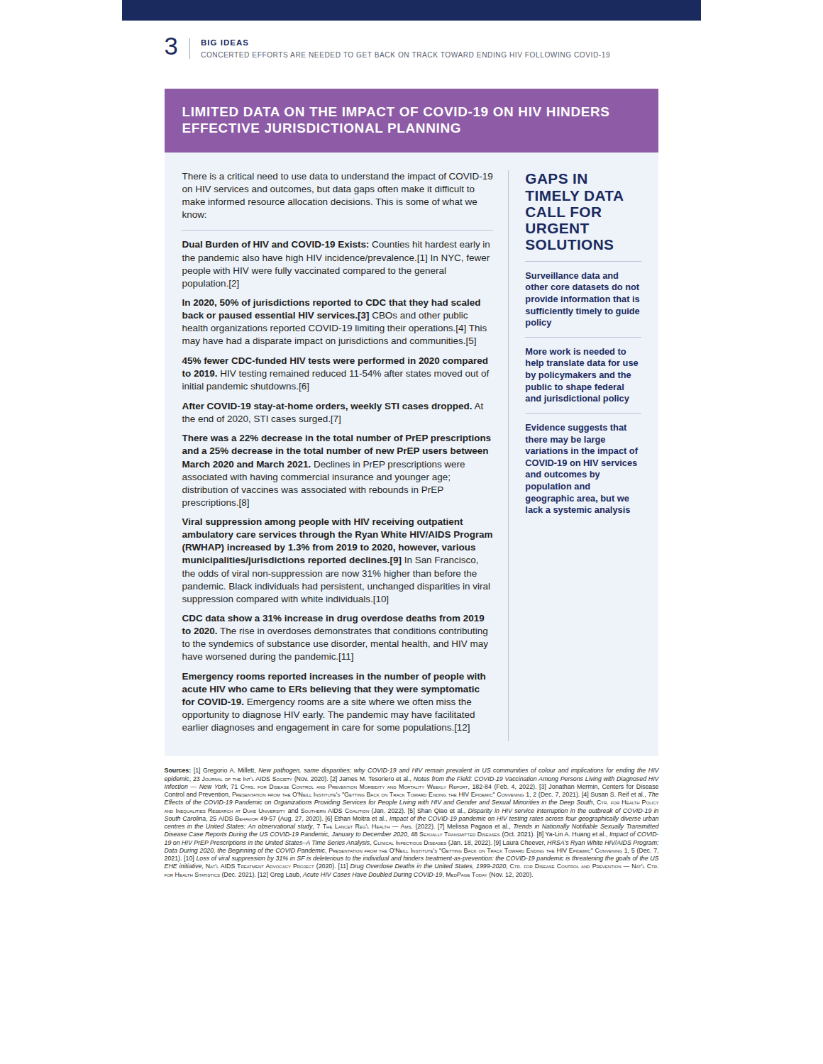3
BIG IDEAS
Concerted Efforts Are Needed to Get Back on Track Toward Ending HIV Following COVID-19
Limited Data on the Impact of COVID-19 on HIV Hinders Effective Jurisdictional Planning
There is a critical need to use data to understand the impact of COVID-19 on HIV services and outcomes, but data gaps often make it difficult to make informed resource allocation decisions. This is some of what we know:
Dual Burden of HIV and COVID-19 Exists: Counties hit hardest early in the pandemic also have high HIV incidence/prevalence.[1] In NYC, fewer people with HIV were fully vaccinated compared to the general population.[2]
In 2020, 50% of jurisdictions reported to CDC that they had scaled back or paused essential HIV services.[3] CBOs and other public health organizations reported COVID-19 limiting their operations.[4] This may have had a disparate impact on jurisdictions and communities.[5]
45% fewer CDC-funded HIV tests were performed in 2020 compared to 2019. HIV testing remained reduced 11-54% after states moved out of initial pandemic shutdowns.[6]
After COVID-19 stay-at-home orders, weekly STI cases dropped. At the end of 2020, STI cases surged.[7]
There was a 22% decrease in the total number of PrEP prescriptions and a 25% decrease in the total number of new PrEP users between March 2020 and March 2021. Declines in PrEP prescriptions were associated with having commercial insurance and younger age; distribution of vaccines was associated with rebounds in PrEP prescriptions.[8]
Viral suppression among people with HIV receiving outpatient ambulatory care services through the Ryan White HIV/AIDS Program (RWHAP) increased by 1.3% from 2019 to 2020, however, various municipalities/jurisdictions reported declines.[9] In San Francisco, the odds of viral non-suppression are now 31% higher than before the pandemic. Black individuals had persistent, unchanged disparities in viral suppression compared with white individuals.[10]
CDC data show a 31% increase in drug overdose deaths from 2019 to 2020. The rise in overdoses demonstrates that conditions contributing to the syndemics of substance use disorder, mental health, and HIV may have worsened during the pandemic.[11]
Emergency rooms reported increases in the number of people with acute HIV who came to ERs believing that they were symptomatic for COVID-19. Emergency rooms are a site where we often miss the opportunity to diagnose HIV early. The pandemic may have facilitated earlier diagnoses and engagement in care for some populations.[12]
Gaps in Timely Data Call for Urgent Solutions
Surveillance data and other core datasets do not provide information that is sufficiently timely to guide policy
More work is needed to help translate data for use by policymakers and the public to shape federal and jurisdictional policy
Evidence suggests that there may be large variations in the impact of COVID-19 on HIV services and outcomes by population and geographic area, but we lack a systemic analysis
Sources: [1] Gregorio A. Millett, New pathogen, same disparities: why COVID-19 and HIV remain prevalent in US communities of colour and implications for ending the HIV epidemic, 23 Journal of the Int'l AIDS Society (Nov. 2020). [2] James M. Tesoriero et al., Notes from the Field: COVID-19 Vaccination Among Persons Living with Diagnosed HIV Infection — New York, 71 Ctrs. for Disease Control and Prevention Morbidity and Mortality Weekly Report, 182-84 (Feb. 4, 2022). [3] Jonathan Mermin, Centers for Disease Control and Prevention, Presentation from the O'Neill Institute's "Getting Back on Track Toward Ending the HIV Epidemic" Convening 1, 2 (Dec. 7, 2021). [4] Susan S. Reif et al., The Effects of the COVID-19 Pandemic on Organizations Providing Services for People Living with HIV and Gender and Sexual Minorities in the Deep South, Ctr. for Health Policy and Inequalities Research at Duke University and Southern AIDS Coalition (Jan. 2022). [5] Shan Qiao et al., Disparity in HIV service interruption in the outbreak of COVID-19 in South Carolina, 25 AIDS Behavior 49-57 (Aug. 27, 2020). [6] Ethan Moitra et al., Impact of the COVID-19 pandemic on HIV testing rates across four geographically diverse urban centres in the United States: An observational study, 7 The Lancet Reg'l Health — Ams. (2022). [7] Melissa Pagaoa et al., Trends in Nationally Notifiable Sexually Transmitted Disease Case Reports During the US COVID-19 Pandemic, January to December 2020, 48 Sexually Transmitted Diseases (Oct. 2021). [8] Ya-Lin A. Huang et al., Impact of COVID-19 on HIV PrEP Prescriptions in the United States–A Time Series Analysis, Clinical Infectious Diseases (Jan. 18, 2022). [9] Laura Cheever, HRSA's Ryan White HIV/AIDS Program: Data During 2020, the Beginning of the COVID Pandemic, Presentation from the O'Neill Institute's "Getting Back on Track Toward Ending the HIV Epidemic" Convening 1, 5 (Dec. 7, 2021). [10] Loss of viral suppression by 31% in SF is deleterious to the individual and hinders treatment-as-prevention: the COVID-19 pandemic is threatening the goals of the US EHE initiative, Nat'l AIDS Treatment Advocacy Project (2020). [11] Drug Overdose Deaths in the United States, 1999-2020, Ctr. for Disease Control and Prevention — Nat'l Ctr. for Health Statistics (Dec. 2021). [12] Greg Laub, Acute HIV Cases Have Doubled During COVID-19, MedPage Today (Nov. 12, 2020).